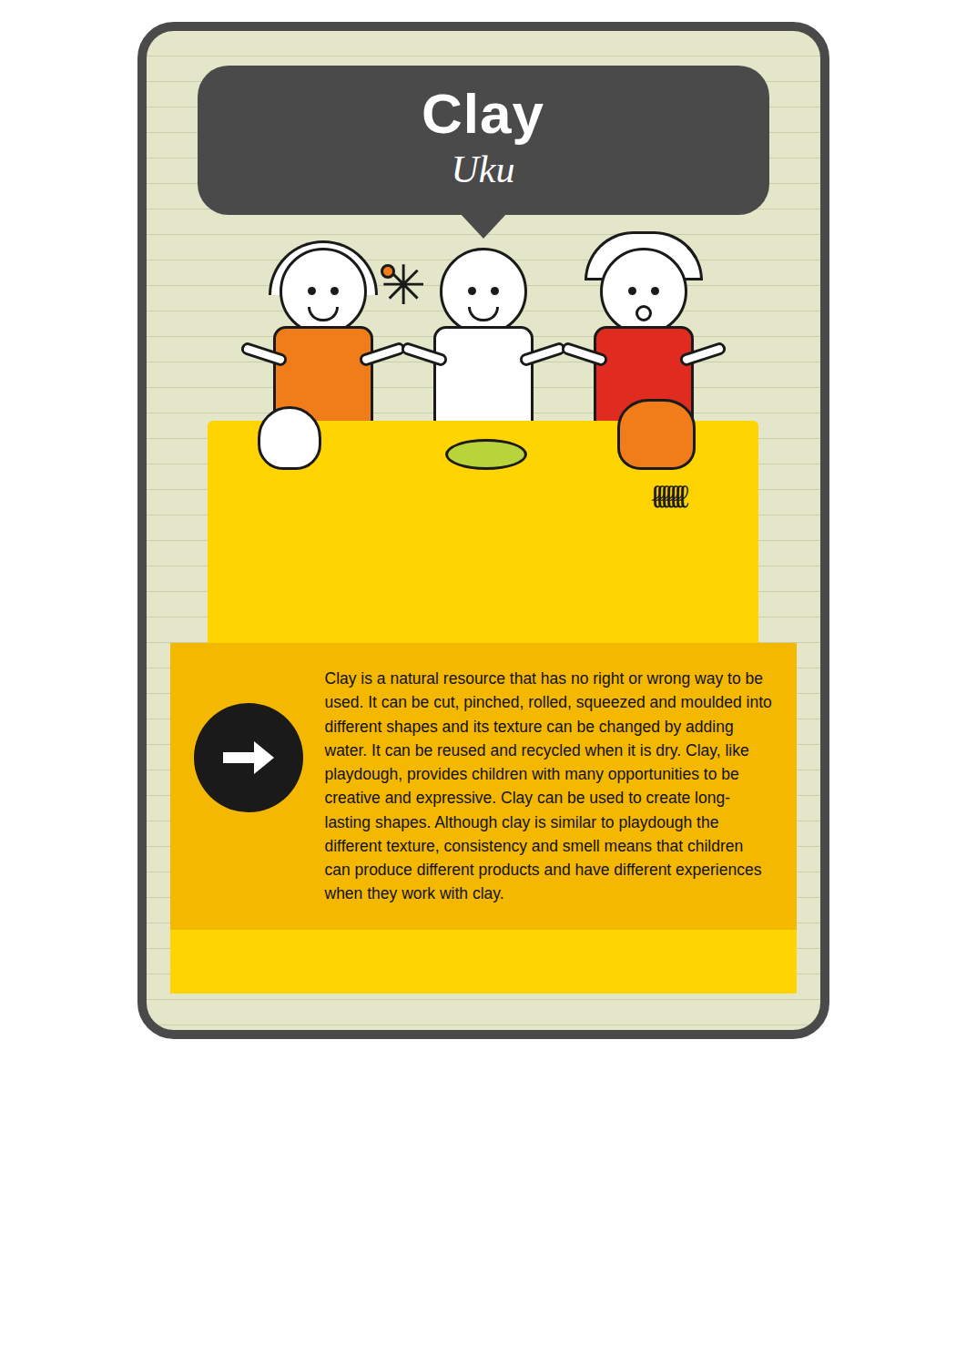Clay
Uku
✳✳
ℓℓℓℓℓℓℓ
Clay is a natural resource that has no right or wrong way to be used. It can be cut, pinched, rolled, squeezed and moulded into different shapes and its texture can be changed by adding water. It can be reused and recycled when it is dry. Clay, like playdough, provides children with many opportunities to be creative and expressive. Clay can be used to create long-lasting shapes. Although clay is similar to playdough the different texture, consistency and smell means that children can produce different products and have different experiences when they work with clay.